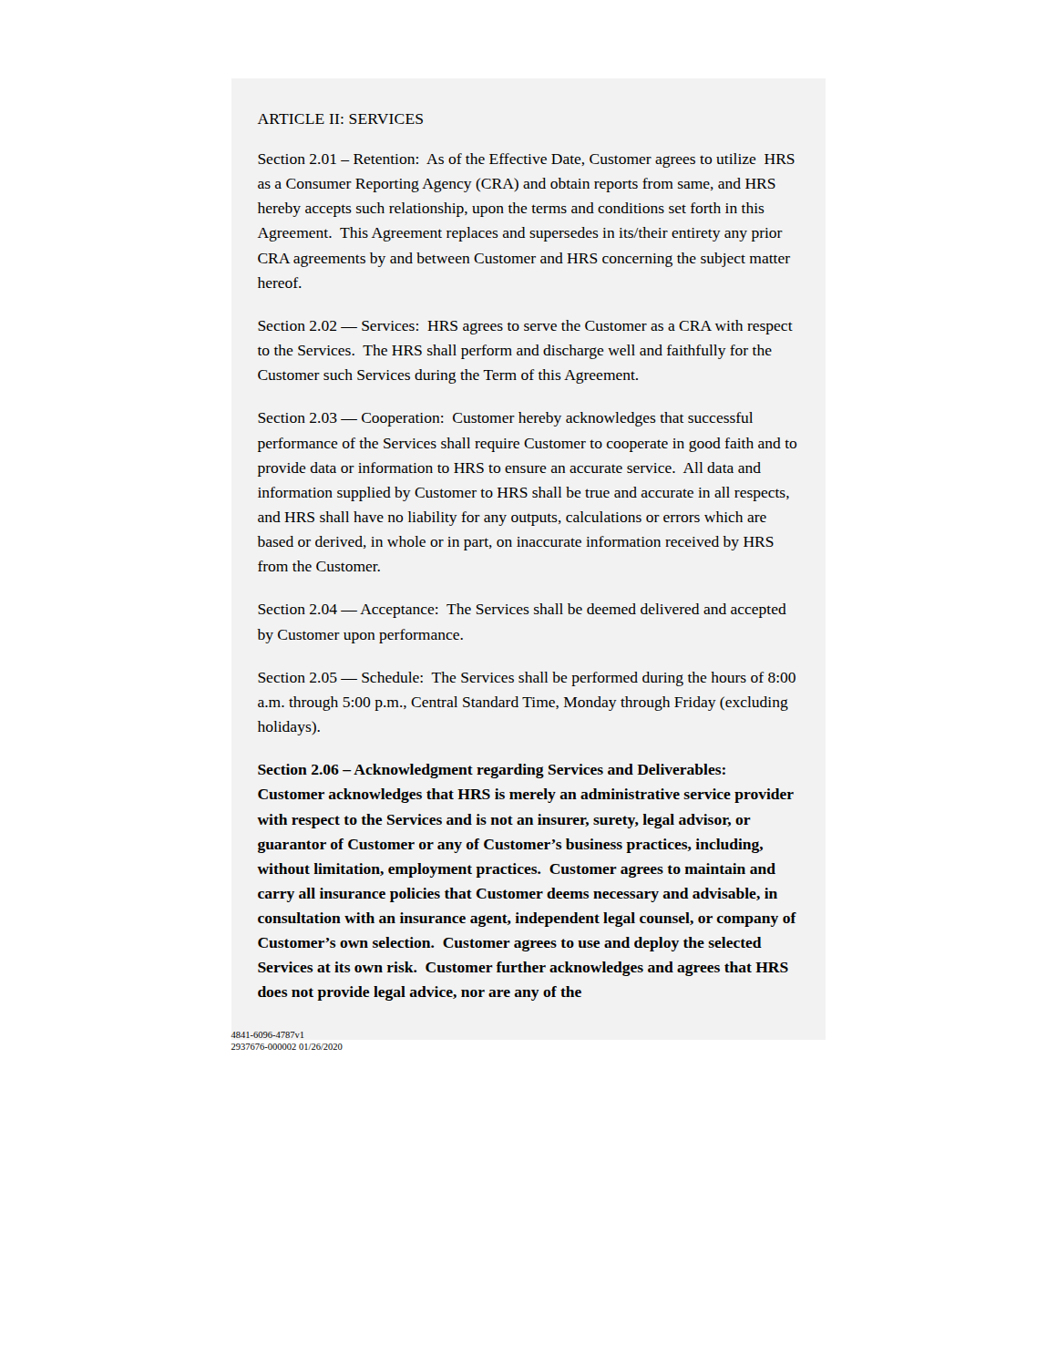ARTICLE II: SERVICES
Section 2.01 – Retention: As of the Effective Date, Customer agrees to utilize HRS as a Consumer Reporting Agency (CRA) and obtain reports from same, and HRS hereby accepts such relationship, upon the terms and conditions set forth in this Agreement. This Agreement replaces and supersedes in its/their entirety any prior CRA agreements by and between Customer and HRS concerning the subject matter hereof.
Section 2.02 — Services: HRS agrees to serve the Customer as a CRA with respect to the Services. The HRS shall perform and discharge well and faithfully for the Customer such Services during the Term of this Agreement.
Section 2.03 — Cooperation: Customer hereby acknowledges that successful performance of the Services shall require Customer to cooperate in good faith and to provide data or information to HRS to ensure an accurate service. All data and information supplied by Customer to HRS shall be true and accurate in all respects, and HRS shall have no liability for any outputs, calculations or errors which are based or derived, in whole or in part, on inaccurate information received by HRS from the Customer.
Section 2.04 — Acceptance: The Services shall be deemed delivered and accepted by Customer upon performance.
Section 2.05 — Schedule: The Services shall be performed during the hours of 8:00 a.m. through 5:00 p.m., Central Standard Time, Monday through Friday (excluding holidays).
Section 2.06 – Acknowledgment regarding Services and Deliverables: Customer acknowledges that HRS is merely an administrative service provider with respect to the Services and is not an insurer, surety, legal advisor, or guarantor of Customer or any of Customer’s business practices, including, without limitation, employment practices. Customer agrees to maintain and carry all insurance policies that Customer deems necessary and advisable, in consultation with an insurance agent, independent legal counsel, or company of Customer’s own selection. Customer agrees to use and deploy the selected Services at its own risk. Customer further acknowledges and agrees that HRS does not provide legal advice, nor are any of the
4841-6096-4787v1
2937676-000002 01/26/2020